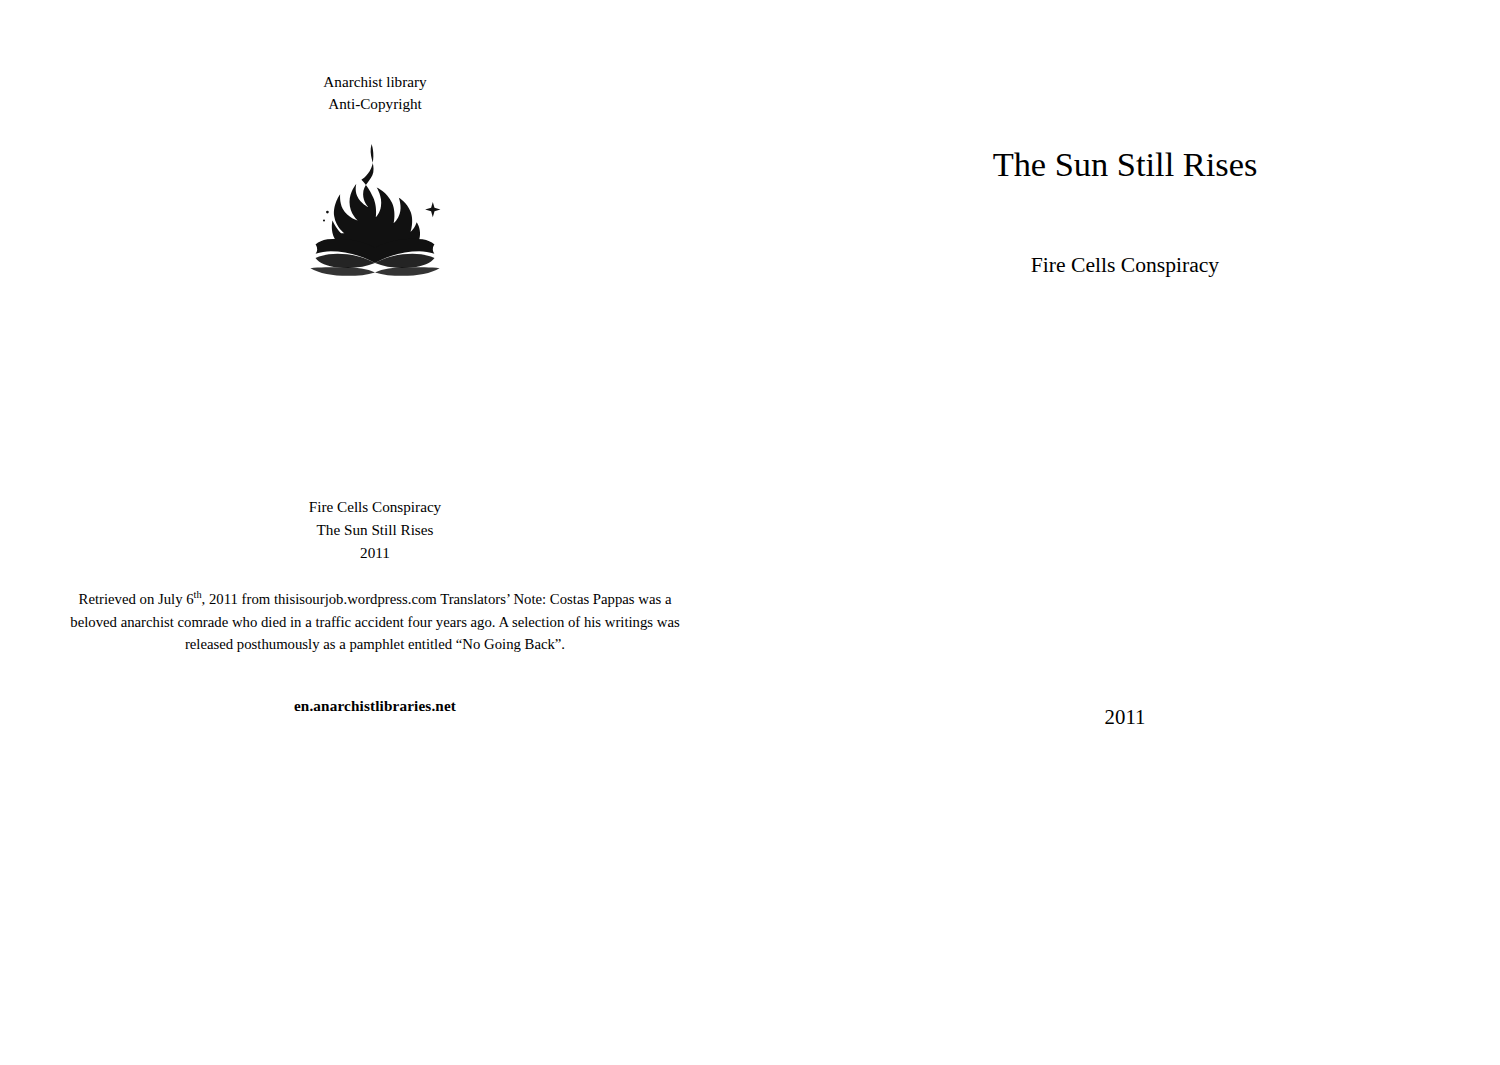Anarchist library Anti-Copyright
Fire Cells Conspiracy The Sun Still Rises 2011
Retrieved on July 6th, 2011 from thisisourjob.wordpress.com Translators’ Note: Costas Pappas was a beloved anarchist comrade who died in a traffic accident four years ago. A selection of his writings was released posthumously as a pamphlet entitled “No Going Back”.
en.anarchistlibraries.net
The Sun Still Rises
Fire Cells Conspiracy
2011